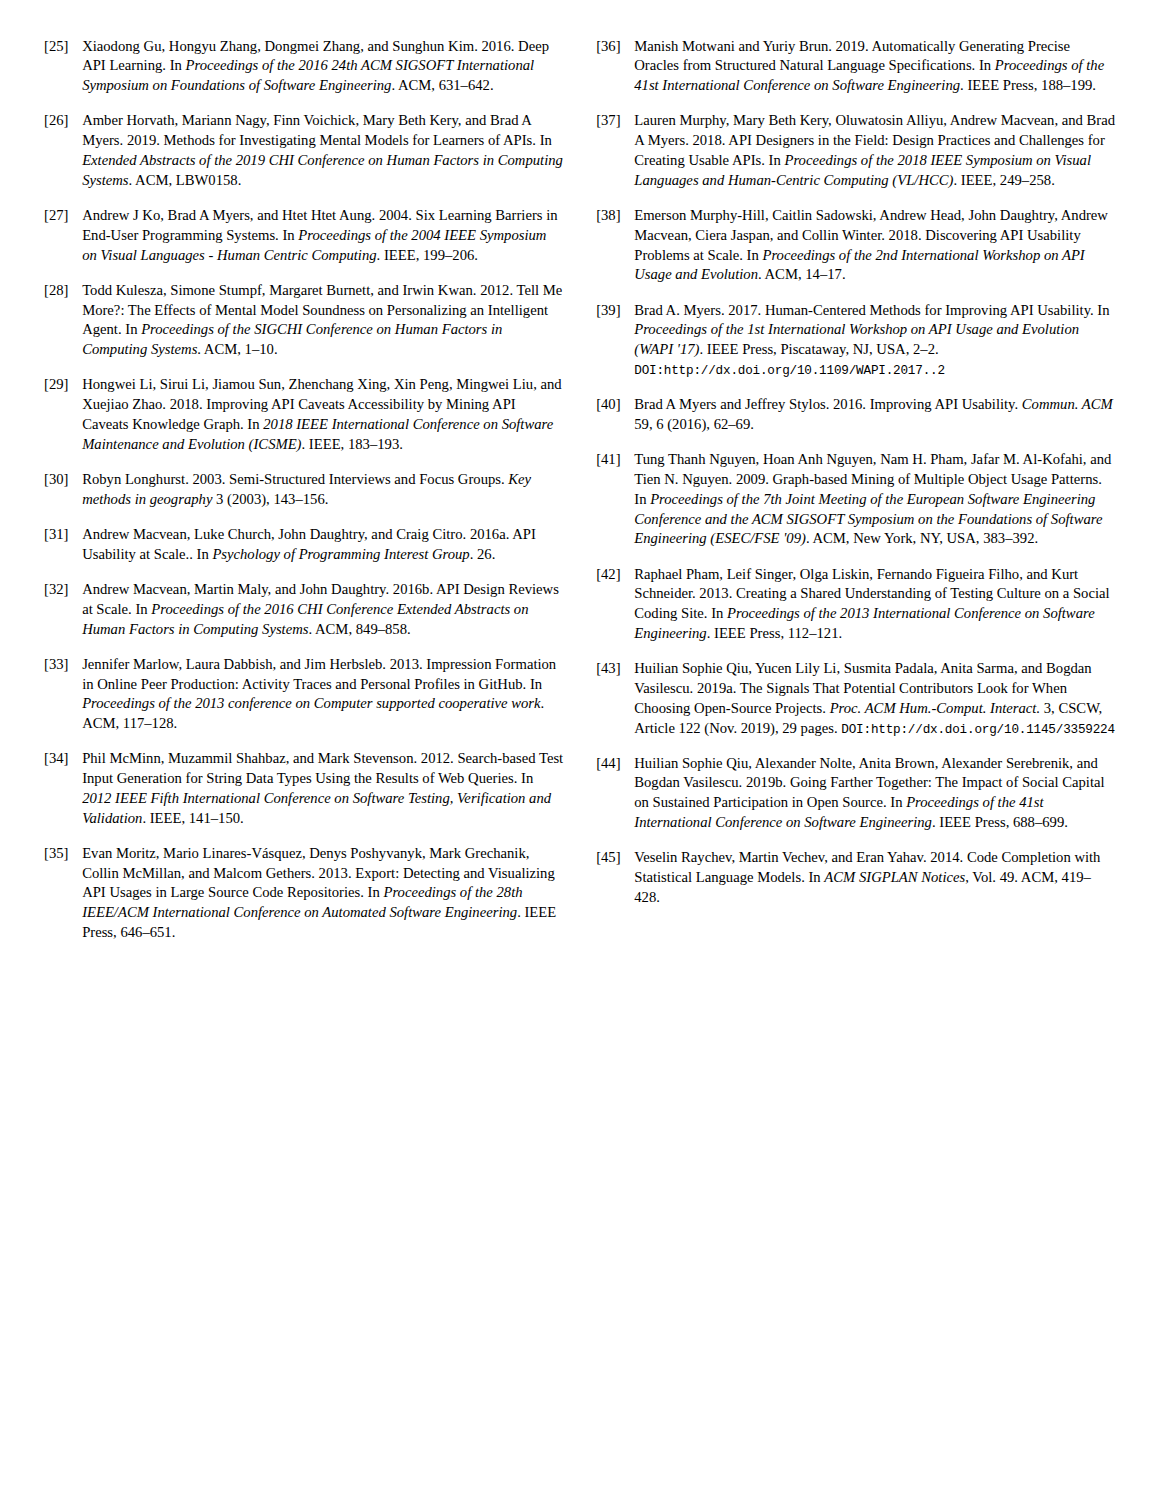[25]
Xiaodong Gu, Hongyu Zhang, Dongmei Zhang, and Sunghun Kim. 2016. Deep API Learning. In Proceedings of the 2016 24th ACM SIGSOFT International Symposium on Foundations of Software Engineering. ACM, 631–642.
[26]
Amber Horvath, Mariann Nagy, Finn Voichick, Mary Beth Kery, and Brad A Myers. 2019. Methods for Investigating Mental Models for Learners of APIs. In Extended Abstracts of the 2019 CHI Conference on Human Factors in Computing Systems. ACM, LBW0158.
[27]
Andrew J Ko, Brad A Myers, and Htet Htet Aung. 2004. Six Learning Barriers in End-User Programming Systems. In Proceedings of the 2004 IEEE Symposium on Visual Languages - Human Centric Computing. IEEE, 199–206.
[28]
Todd Kulesza, Simone Stumpf, Margaret Burnett, and Irwin Kwan. 2012. Tell Me More?: The Effects of Mental Model Soundness on Personalizing an Intelligent Agent. In Proceedings of the SIGCHI Conference on Human Factors in Computing Systems. ACM, 1–10.
[29]
Hongwei Li, Sirui Li, Jiamou Sun, Zhenchang Xing, Xin Peng, Mingwei Liu, and Xuejiao Zhao. 2018. Improving API Caveats Accessibility by Mining API Caveats Knowledge Graph. In 2018 IEEE International Conference on Software Maintenance and Evolution (ICSME). IEEE, 183–193.
[30]
Robyn Longhurst. 2003. Semi-Structured Interviews and Focus Groups. Key methods in geography 3 (2003), 143–156.
[31]
Andrew Macvean, Luke Church, John Daughtry, and Craig Citro. 2016a. API Usability at Scale.. In Psychology of Programming Interest Group. 26.
[32]
Andrew Macvean, Martin Maly, and John Daughtry. 2016b. API Design Reviews at Scale. In Proceedings of the 2016 CHI Conference Extended Abstracts on Human Factors in Computing Systems. ACM, 849–858.
[33]
Jennifer Marlow, Laura Dabbish, and Jim Herbsleb. 2013. Impression Formation in Online Peer Production: Activity Traces and Personal Profiles in GitHub. In Proceedings of the 2013 conference on Computer supported cooperative work. ACM, 117–128.
[34]
Phil McMinn, Muzammil Shahbaz, and Mark Stevenson. 2012. Search-based Test Input Generation for String Data Types Using the Results of Web Queries. In 2012 IEEE Fifth International Conference on Software Testing, Verification and Validation. IEEE, 141–150.
[35]
Evan Moritz, Mario Linares-Vásquez, Denys Poshyvanyk, Mark Grechanik, Collin McMillan, and Malcom Gethers. 2013. Export: Detecting and Visualizing API Usages in Large Source Code Repositories. In Proceedings of the 28th IEEE/ACM International Conference on Automated Software Engineering. IEEE Press, 646–651.
[36]
Manish Motwani and Yuriy Brun. 2019. Automatically Generating Precise Oracles from Structured Natural Language Specifications. In Proceedings of the 41st International Conference on Software Engineering. IEEE Press, 188–199.
[37]
Lauren Murphy, Mary Beth Kery, Oluwatosin Alliyu, Andrew Macvean, and Brad A Myers. 2018. API Designers in the Field: Design Practices and Challenges for Creating Usable APIs. In Proceedings of the 2018 IEEE Symposium on Visual Languages and Human-Centric Computing (VL/HCC). IEEE, 249–258.
[38]
Emerson Murphy-Hill, Caitlin Sadowski, Andrew Head, John Daughtry, Andrew Macvean, Ciera Jaspan, and Collin Winter. 2018. Discovering API Usability Problems at Scale. In Proceedings of the 2nd International Workshop on API Usage and Evolution. ACM, 14–17.
[39]
Brad A. Myers. 2017. Human-Centered Methods for Improving API Usability. In Proceedings of the 1st International Workshop on API Usage and Evolution (WAPI '17). IEEE Press, Piscataway, NJ, USA, 2–2. DOI:http://dx.doi.org/10.1109/WAPI.2017..2
[40]
Brad A Myers and Jeffrey Stylos. 2016. Improving API Usability. Commun. ACM 59, 6 (2016), 62–69.
[41]
Tung Thanh Nguyen, Hoan Anh Nguyen, Nam H. Pham, Jafar M. Al-Kofahi, and Tien N. Nguyen. 2009. Graph-based Mining of Multiple Object Usage Patterns. In Proceedings of the 7th Joint Meeting of the European Software Engineering Conference and the ACM SIGSOFT Symposium on the Foundations of Software Engineering (ESEC/FSE '09). ACM, New York, NY, USA, 383–392.
[42]
Raphael Pham, Leif Singer, Olga Liskin, Fernando Figueira Filho, and Kurt Schneider. 2013. Creating a Shared Understanding of Testing Culture on a Social Coding Site. In Proceedings of the 2013 International Conference on Software Engineering. IEEE Press, 112–121.
[43]
Huilian Sophie Qiu, Yucen Lily Li, Susmita Padala, Anita Sarma, and Bogdan Vasilescu. 2019a. The Signals That Potential Contributors Look for When Choosing Open-Source Projects. Proc. ACM Hum.-Comput. Interact. 3, CSCW, Article 122 (Nov. 2019), 29 pages. DOI:http://dx.doi.org/10.1145/3359224
[44]
Huilian Sophie Qiu, Alexander Nolte, Anita Brown, Alexander Serebrenik, and Bogdan Vasilescu. 2019b. Going Farther Together: The Impact of Social Capital on Sustained Participation in Open Source. In Proceedings of the 41st International Conference on Software Engineering. IEEE Press, 688–699.
[45]
Veselin Raychev, Martin Vechev, and Eran Yahav. 2014. Code Completion with Statistical Language Models. In ACM SIGPLAN Notices, Vol. 49. ACM, 419–428.